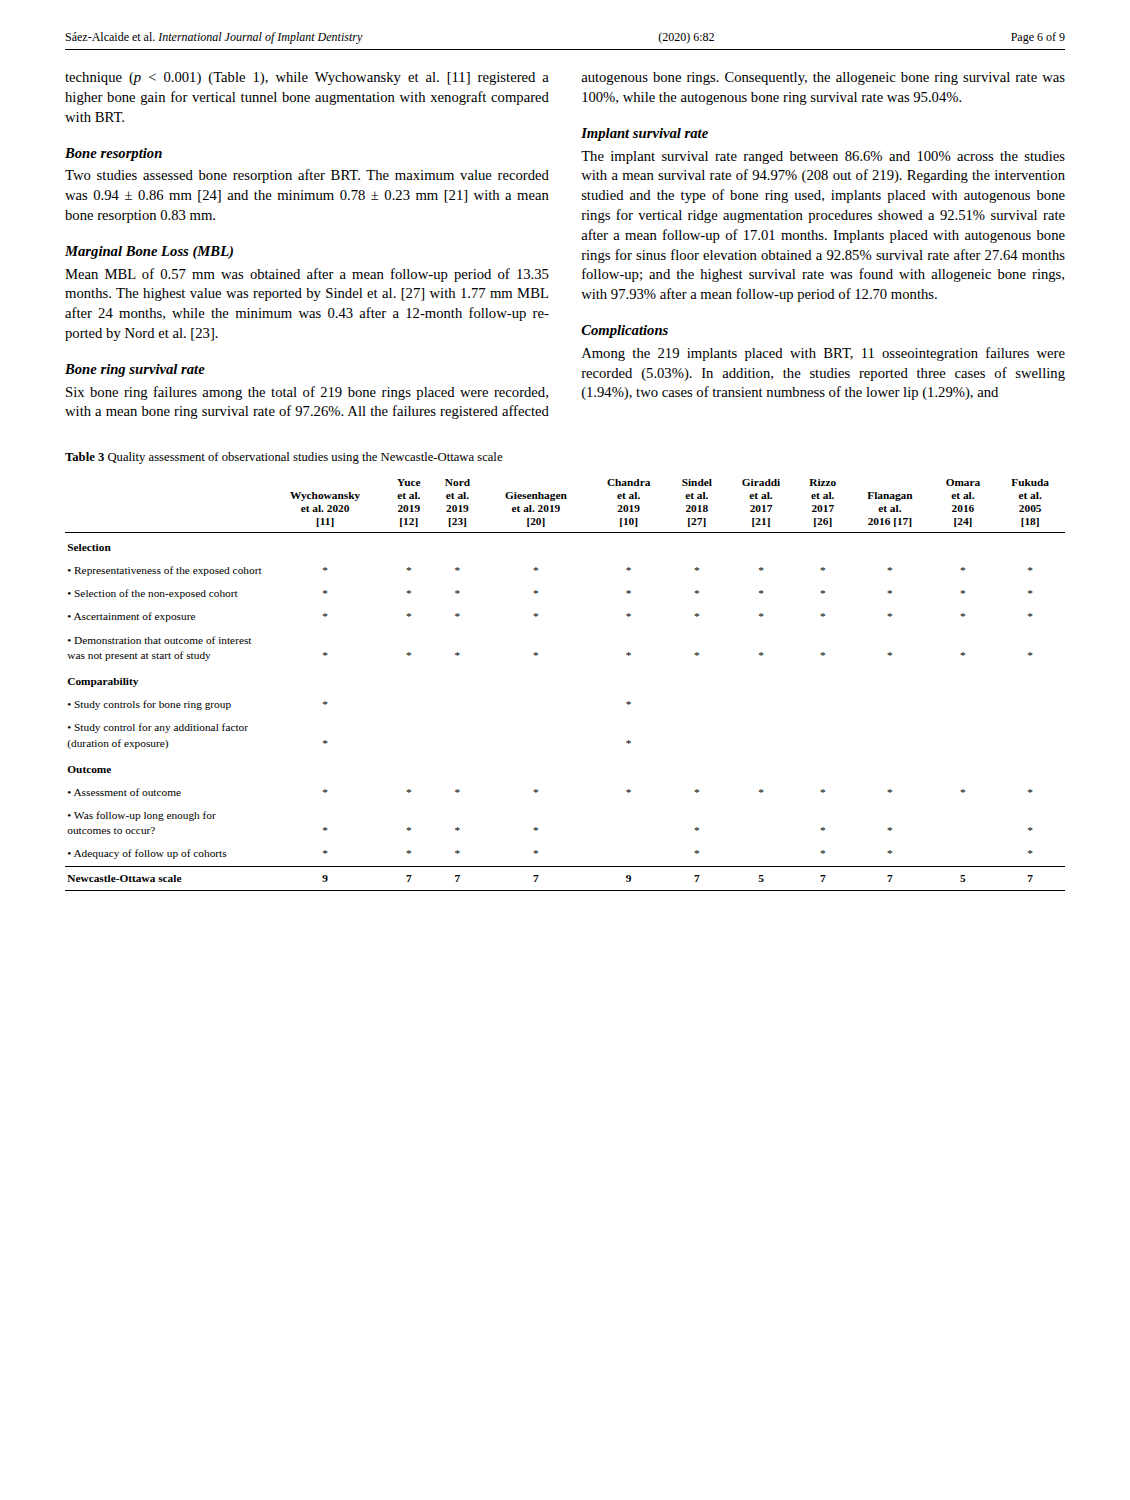Sáez-Alcaide et al. International Journal of Implant Dentistry
(2020) 6:82
Page 6 of 9
technique (p < 0.001) (Table 1), while Wychowansky et al. [11] registered a higher bone gain for vertical tunnel bone augmentation with xenograft compared with BRT.
Bone resorption
Two studies assessed bone resorption after BRT. The maximum value recorded was 0.94 ± 0.86 mm [24] and the minimum 0.78 ± 0.23 mm [21] with a mean bone resorption 0.83 mm.
Marginal Bone Loss (MBL)
Mean MBL of 0.57 mm was obtained after a mean follow-up period of 13.35 months. The highest value was reported by Sindel et al. [27] with 1.77 mm MBL after 24 months, while the minimum was 0.43 after a 12-month follow-up reported by Nord et al. [23].
Bone ring survival rate
Six bone ring failures among the total of 219 bone rings placed were recorded, with a mean bone ring survival rate of 97.26%. All the failures registered affected autogenous bone rings. Consequently, the allogeneic bone ring survival rate was 100%, while the autogenous bone ring survival rate was 95.04%.
Implant survival rate
The implant survival rate ranged between 86.6% and 100% across the studies with a mean survival rate of 94.97% (208 out of 219). Regarding the intervention studied and the type of bone ring used, implants placed with autogenous bone rings for vertical ridge augmentation procedures showed a 92.51% survival rate after a mean follow-up of 17.01 months. Implants placed with autogenous bone rings for sinus floor elevation obtained a 92.85% survival rate after 27.64 months follow-up; and the highest survival rate was found with allogeneic bone rings, with 97.93% after a mean follow-up period of 12.70 months.
Complications
Among the 219 implants placed with BRT, 11 osseointegration failures were recorded (5.03%). In addition, the studies reported three cases of swelling (1.94%), two cases of transient numbness of the lower lip (1.29%), and
Table 3 Quality assessment of observational studies using the Newcastle-Ottawa scale
| | Wychowansky et al. 2020 [11] | Yuce et al. 2019 [12] | Nord et al. 2019 [23] | Giesenhagen et al. 2019 [20] | Chandra et al. 2019 [10] | Sindel et al. 2018 [27] | Giraddi et al. 2017 [21] | Rizzo et al. 2017 [26] | Flanagan et al. 2016 [17] | Omara et al. 2016 [24] | Fukuda et al. 2005 [18] |
| --- | --- | --- | --- | --- | --- | --- | --- | --- | --- | --- | --- |
| Selection |
| • Representativeness of the exposed cohort | * | * | * | * | * | * | * | * | * | * | * |
| • Selection of the non-exposed cohort | * | * | * | * | * | * | * | * | * | * | * |
| • Ascertainment of exposure | * | * | * | * | * | * | * | * | * | * | * |
| • Demonstration that outcome of interest was not present at start of study | * | * | * | * | * | * | * | * | * | * | * |
| Comparability |
| • Study controls for bone ring group | * | | | | * | | | | | | |
| • Study control for any additional factor (duration of exposure) | * | | | | * | | | | | | |
| Outcome |
| • Assessment of outcome | * | * | * | * | * | * | * | * | * | * | * |
| • Was follow-up long enough for outcomes to occur? | * | * | * | * | | * | | * | * | | * |
| • Adequacy of follow up of cohorts | * | * | * | * | | * | | * | * | | * |
| Newcastle-Ottawa scale | 9 | 7 | 7 | 7 | 9 | 7 | 5 | 7 | 7 | 5 | 7 |